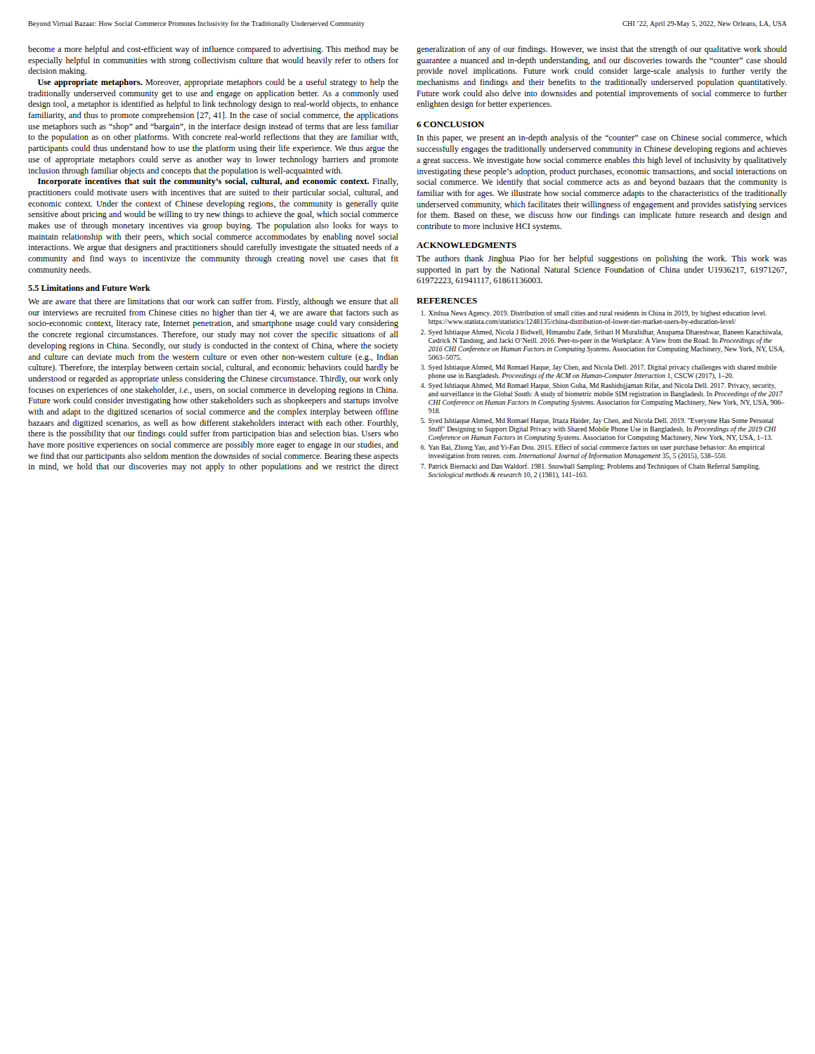Beyond Virtual Bazaar: How Social Commerce Promotes Inclusivity for the Traditionally Underserved Community
CHI ’22, April 29-May 5, 2022, New Orleans, LA, USA
become a more helpful and cost-efficient way of influence compared to advertising. This method may be especially helpful in communities with strong collectivism culture that would heavily refer to others for decision making.
Use appropriate metaphors. Moreover, appropriate metaphors could be a useful strategy to help the traditionally underserved community get to use and engage on application better. As a commonly used design tool, a metaphor is identified as helpful to link technology design to real-world objects, to enhance familiarity, and thus to promote comprehension [27, 41]. In the case of social commerce, the applications use metaphors such as “shop” and “bargain”, in the interface design instead of terms that are less familiar to the population as on other platforms. With concrete real-world reflections that they are familiar with, participants could thus understand how to use the platform using their life experience. We thus argue the use of appropriate metaphors could serve as another way to lower technology barriers and promote inclusion through familiar objects and concepts that the population is well-acquainted with.
Incorporate incentives that suit the community’s social, cultural, and economic context. Finally, practitioners could motivate users with incentives that are suited to their particular social, cultural, and economic context. Under the context of Chinese developing regions, the community is generally quite sensitive about pricing and would be willing to try new things to achieve the goal, which social commerce makes use of through monetary incentives via group buying. The population also looks for ways to maintain relationship with their peers, which social commerce accommodates by enabling novel social interactions. We argue that designers and practitioners should carefully investigate the situated needs of a community and find ways to incentivize the community through creating novel use cases that fit community needs.
5.5 Limitations and Future Work
We are aware that there are limitations that our work can suffer from. Firstly, although we ensure that all our interviews are recruited from Chinese cities no higher than tier 4, we are aware that factors such as socio-economic context, literacy rate, Internet penetration, and smartphone usage could vary considering the concrete regional circumstances. Therefore, our study may not cover the specific situations of all developing regions in China. Secondly, our study is conducted in the context of China, where the society and culture can deviate much from the western culture or even other non-western culture (e.g., Indian culture). Therefore, the interplay between certain social, cultural, and economic behaviors could hardly be understood or regarded as appropriate unless considering the Chinese circumstance. Thirdly, our work only focuses on experiences of one stakeholder, i.e., users, on social commerce in developing regions in China. Future work could consider investigating how other stakeholders such as shopkeepers and startups involve with and adapt to the digitized scenarios of social commerce and the complex interplay between offline bazaars and digitized scenarios, as well as how different stakeholders interact with each other. Fourthly, there is the possibility that our findings could suffer from participation bias and selection bias. Users who have more positive experiences on social commerce are possibly more eager to engage in our studies, and we find that our participants also seldom mention the downsides of social commerce. Bearing these aspects in mind, we hold that our discoveries may not apply to other populations and we restrict the direct generalization of any of our findings. However, we insist that the strength of our qualitative work should guarantee a nuanced and in-depth understanding, and our discoveries towards the “counter” case should provide novel implications. Future work could consider large-scale analysis to further verify the mechanisms and findings and their benefits to the traditionally underserved population quantitatively. Future work could also delve into downsides and potential improvements of social commerce to further enlighten design for better experiences.
6 CONCLUSION
In this paper, we present an in-depth analysis of the “counter” case on Chinese social commerce, which successfully engages the traditionally underserved community in Chinese developing regions and achieves a great success. We investigate how social commerce enables this high level of inclusivity by qualitatively investigating these people’s adoption, product purchases, economic transactions, and social interactions on social commerce. We identify that social commerce acts as and beyond bazaars that the community is familiar with for ages. We illustrate how social commerce adapts to the characteristics of the traditionally underserved community, which facilitates their willingness of engagement and provides satisfying services for them. Based on these, we discuss how our findings can implicate future research and design and contribute to more inclusive HCI systems.
ACKNOWLEDGMENTS
The authors thank Jinghua Piao for her helpful suggestions on polishing the work. This work was supported in part by the National Natural Science Foundation of China under U1936217, 61971267, 61972223, 61941117, 61861136003.
REFERENCES
Xinhua News Agency. 2019. Distribution of small cities and rural residents in China in 2019, by highest education level. https://www.statista.com/statistics/1248135/china-distribution-of-lower-tier-market-users-by-education-level/
Syed Ishtiaque Ahmed, Nicola J Bidwell, Himanshu Zade, Srihari H Muralidhar, Anupama Dhareshwar, Baneen Karachiwala, Cedrick N Tandong, and Jacki O’Neill. 2016. Peer-to-peer in the Workplace: A View from the Road. In Proceedings of the 2016 CHI Conference on Human Factors in Computing Systems. Association for Computing Machinery, New York, NY, USA, 5063–5075.
Syed Ishtiaque Ahmed, Md Romael Haque, Jay Chen, and Nicola Dell. 2017. Digital privacy challenges with shared mobile phone use in Bangladesh. Proceedings of the ACM on Human-Computer Interaction 1, CSCW (2017), 1–20.
Syed Ishtiaque Ahmed, Md Romael Haque, Shion Guha, Md Rashidujjaman Rifat, and Nicola Dell. 2017. Privacy, security, and surveillance in the Global South: A study of biometric mobile SIM registration in Bangladesh. In Proceedings of the 2017 CHI Conference on Human Factors in Computing Systems. Association for Computing Machinery, New York, NY, USA, 906–918.
Syed Ishtiaque Ahmed, Md Romael Haque, Irtaza Haider, Jay Chen, and Nicola Dell. 2019. "Everyone Has Some Personal Stuff" Designing to Support Digital Privacy with Shared Mobile Phone Use in Bangladesh. In Proceedings of the 2019 CHI Conference on Human Factors in Computing Systems. Association for Computing Machinery, New York, NY, USA, 1–13.
Yan Bai, Zhong Yao, and Yi-Fan Dou. 2015. Effect of social commerce factors on user purchase behavior: An empirical investigation from renren. com. International Journal of Information Management 35, 5 (2015), 538–550.
Patrick Biernacki and Dan Waldorf. 1981. Snowball Sampling: Problems and Techniques of Chain Referral Sampling. Sociological methods & research 10, 2 (1981), 141–163.